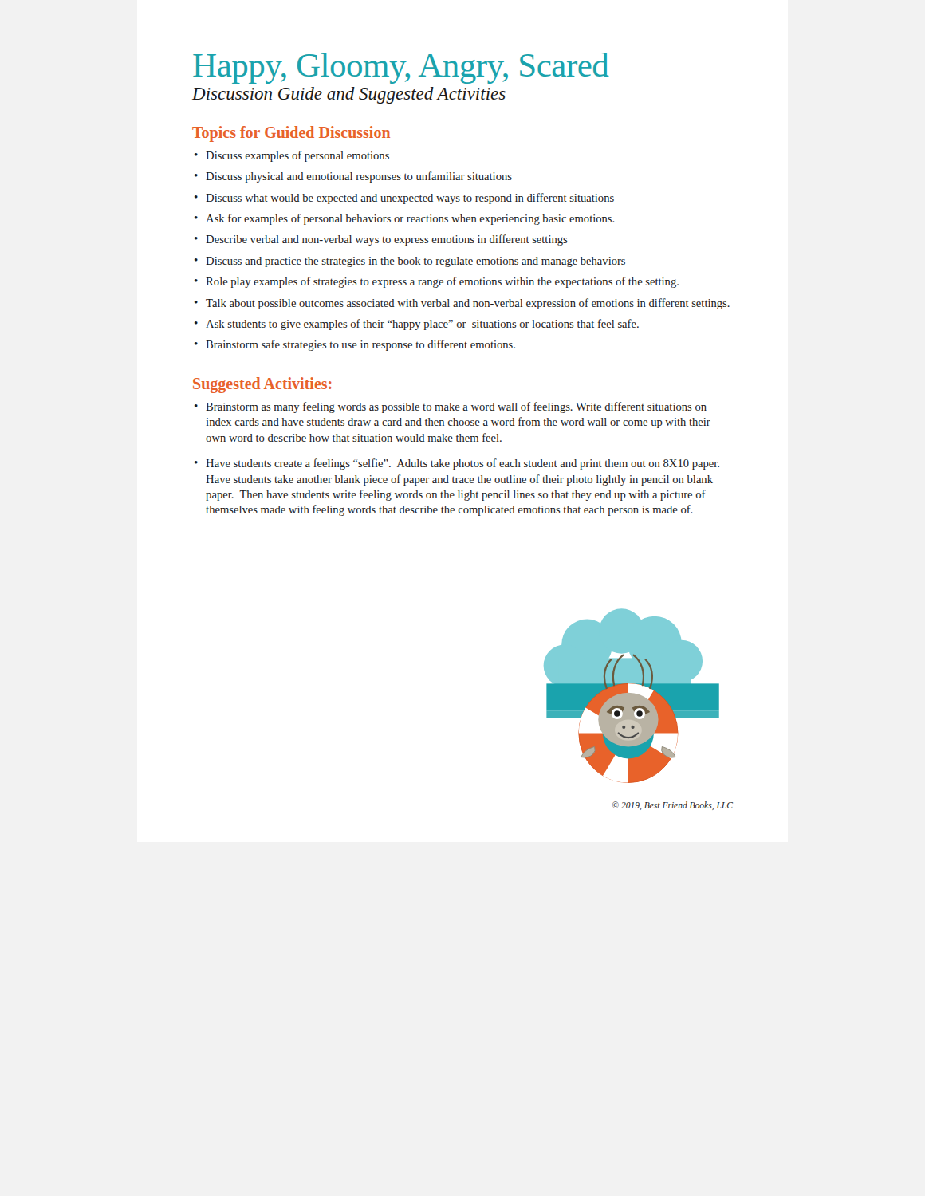Happy, Gloomy, Angry, Scared
Discussion Guide and Suggested Activities
Topics for Guided Discussion
Discuss examples of personal emotions
Discuss physical and emotional responses to unfamiliar situations
Discuss what would be expected and unexpected ways to respond in different situations
Ask for examples of personal behaviors or reactions when experiencing basic emotions.
Describe verbal and non-verbal ways to express emotions in different settings
Discuss and practice the strategies in the book to regulate emotions and manage behaviors
Role play examples of strategies to express a range of emotions within the expectations of the setting.
Talk about possible outcomes associated with verbal and non-verbal expression of emotions in different settings.
Ask students to give examples of their “happy place” or situations or locations that feel safe.
Brainstorm safe strategies to use in response to different emotions.
Suggested Activities:
Brainstorm as many feeling words as possible to make a word wall of feelings. Write different situations on index cards and have students draw a card and then choose a word from the word wall or come up with their own word to describe how that situation would make them feel.
Have students create a feelings “selfie”. Adults take photos of each student and print them out on 8X10 paper. Have students take another blank piece of paper and trace the outline of their photo lightly in pencil on blank paper. Then have students write feeling words on the light pencil lines so that they end up with a picture of themselves made with feeling words that describe the complicated emotions that each person is made of.
© 2019, Best Friend Books, LLC